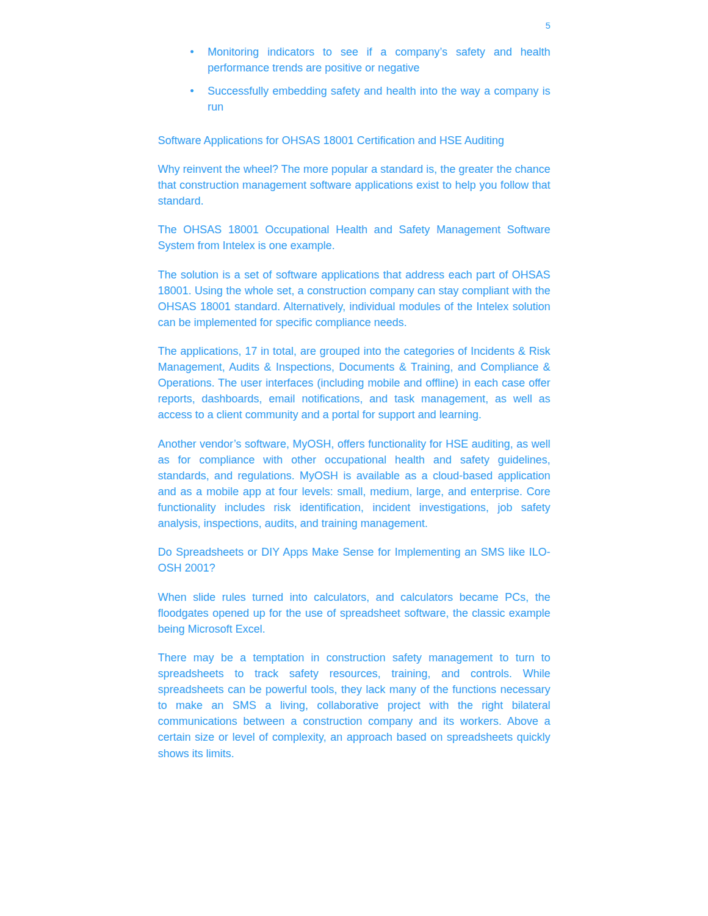5
Monitoring indicators to see if a company’s safety and health performance trends are positive or negative
Successfully embedding safety and health into the way a company is run
Software Applications for OHSAS 18001 Certification and HSE Auditing
Why reinvent the wheel? The more popular a standard is, the greater the chance that construction management software applications exist to help you follow that standard.
The OHSAS 18001 Occupational Health and Safety Management Software System from Intelex is one example.
The solution is a set of software applications that address each part of OHSAS 18001. Using the whole set, a construction company can stay compliant with the OHSAS 18001 standard. Alternatively, individual modules of the Intelex solution can be implemented for specific compliance needs.
The applications, 17 in total, are grouped into the categories of Incidents & Risk Management, Audits & Inspections, Documents & Training, and Compliance & Operations. The user interfaces (including mobile and offline) in each case offer reports, dashboards, email notifications, and task management, as well as access to a client community and a portal for support and learning.
Another vendor’s software, MyOSH, offers functionality for HSE auditing, as well as for compliance with other occupational health and safety guidelines, standards, and regulations. MyOSH is available as a cloud-based application and as a mobile app at four levels: small, medium, large, and enterprise. Core functionality includes risk identification, incident investigations, job safety analysis, inspections, audits, and training management.
Do Spreadsheets or DIY Apps Make Sense for Implementing an SMS like ILO-OSH 2001?
When slide rules turned into calculators, and calculators became PCs, the floodgates opened up for the use of spreadsheet software, the classic example being Microsoft Excel.
There may be a temptation in construction safety management to turn to spreadsheets to track safety resources, training, and controls. While spreadsheets can be powerful tools, they lack many of the functions necessary to make an SMS a living, collaborative project with the right bilateral communications between a construction company and its workers. Above a certain size or level of complexity, an approach based on spreadsheets quickly shows its limits.